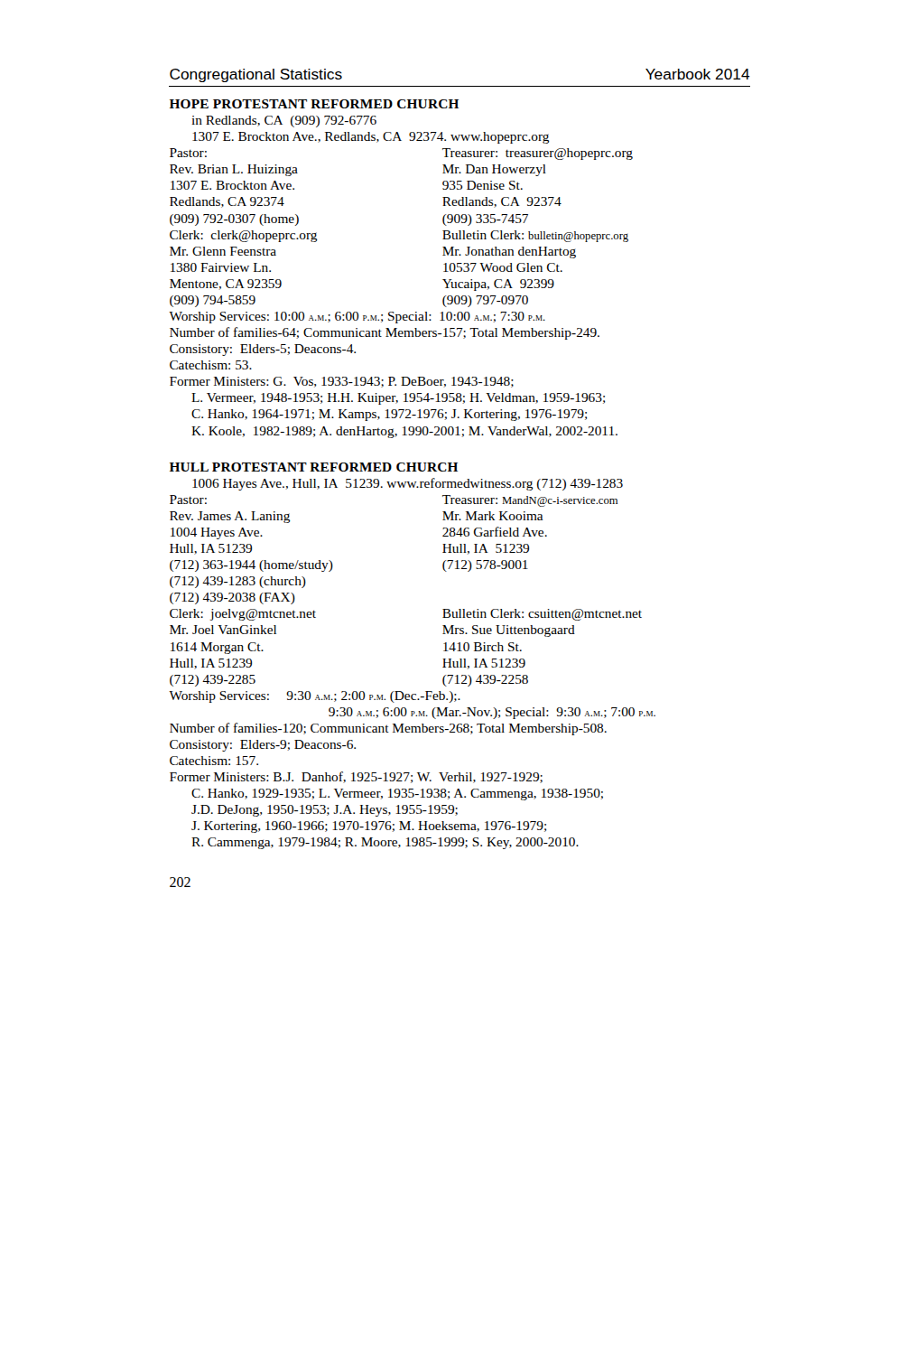Congregational Statistics
Yearbook 2014
HOPE PROTESTANT REFORMED CHURCH
in Redlands, CA (909) 792-6776
1307 E. Brockton Ave., Redlands, CA 92374. www.hopeprc.org
| Pastor: Rev. Brian L. Huizinga 1307 E. Brockton Ave. Redlands, CA 92374 (909) 792-0307 (home) | Treasurer: treasurer@hopeprc.org Mr. Dan Howerzyl 935 Denise St. Redlands, CA 92374 (909) 335-7457 |
| Clerk: clerk@hopeprc.org Mr. Glenn Feenstra 1380 Fairview Ln. Mentone, CA 92359 (909) 794-5859 | Bulletin Clerk: bulletin@hopeprc.org Mr. Jonathan denHartog 10537 Wood Glen Ct. Yucaipa, CA 92399 (909) 797-0970 |
Worship Services: 10:00 a.m.; 6:00 p.m.; Special: 10:00 a.m.; 7:30 p.m.
Number of families-64; Communicant Members-157; Total Membership-249.
Consistory: Elders-5; Deacons-4.
Catechism: 53.
Former Ministers: G. Vos, 1933-1943; P. DeBoer, 1943-1948;
L. Vermeer, 1948-1953; H.H. Kuiper, 1954-1958; H. Veldman, 1959-1963;
C. Hanko, 1964-1971; M. Kamps, 1972-1976; J. Kortering, 1976-1979;
K. Koole, 1982-1989; A. denHartog, 1990-2001; M. VanderWal, 2002-2011.
HULL PROTESTANT REFORMED CHURCH
1006 Hayes Ave., Hull, IA 51239. www.reformedwitness.org (712) 439-1283
| Pastor: Rev. James A. Laning 1004 Hayes Ave. Hull, IA 51239 (712) 363-1944 (home/study) (712) 439-1283 (church) (712) 439-2038 (FAX) | Treasurer: MandN@c-i-service.com Mr. Mark Kooima 2846 Garfield Ave. Hull, IA 51239 (712) 578-9001 |
| Clerk: joelvg@mtcnet.net Mr. Joel VanGinkel 1614 Morgan Ct. Hull, IA 51239 (712) 439-2285 | Bulletin Clerk: csuitten@mtcnet.net Mrs. Sue Uittenbogaard 1410 Birch St. Hull, IA 51239 (712) 439-2258 |
Worship Services: 9:30 a.m.; 2:00 p.m. (Dec.-Feb.);.
9:30 a.m.; 6:00 p.m. (Mar.-Nov.); Special: 9:30 a.m.; 7:00 p.m.
Number of families-120; Communicant Members-268; Total Membership-508.
Consistory: Elders-9; Deacons-6.
Catechism: 157.
Former Ministers: B.J. Danhof, 1925-1927; W. Verhil, 1927-1929;
C. Hanko, 1929-1935; L. Vermeer, 1935-1938; A. Cammenga, 1938-1950;
J.D. DeJong, 1950-1953; J.A. Heys, 1955-1959;
J. Kortering, 1960-1966; 1970-1976; M. Hoeksema, 1976-1979;
R. Cammenga, 1979-1984; R. Moore, 1985-1999; S. Key, 2000-2010.
202